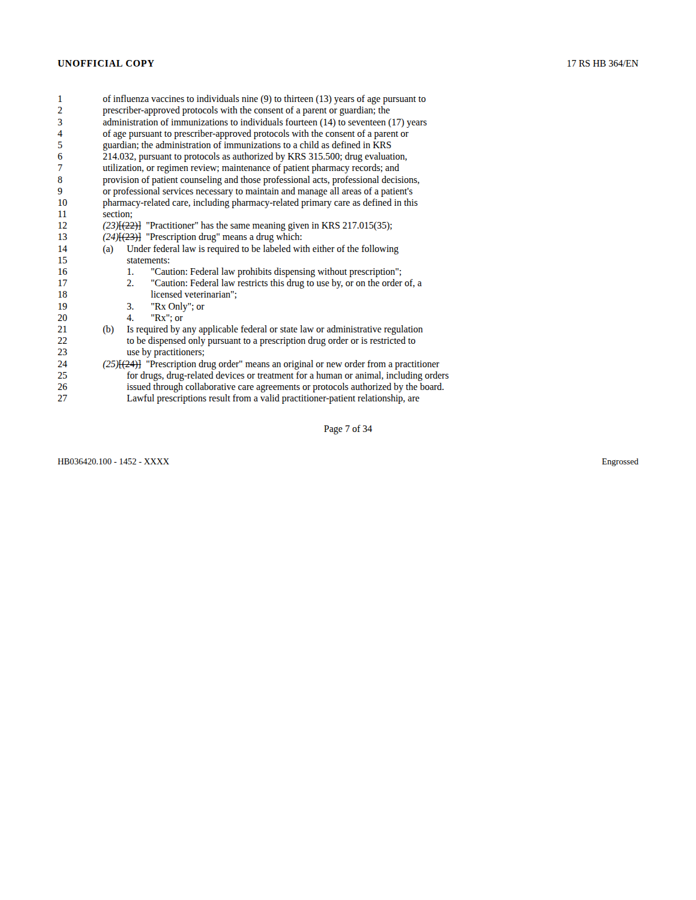UNOFFICIAL COPY
17 RS HB 364/EN
| 1 | of influenza vaccines to individuals nine (9) to thirteen (13) years of age pursuant to |
| 2 | prescriber-approved protocols with the consent of a parent or guardian; the |
| 3 | administration of immunizations to individuals fourteen (14) to seventeen (17) years |
| 4 | of age pursuant to prescriber-approved protocols with the consent of a parent or |
| 5 | guardian; the administration of immunizations to a child as defined in KRS |
| 6 | 214.032, pursuant to protocols as authorized by KRS 315.500; drug evaluation, |
| 7 | utilization, or regimen review; maintenance of patient pharmacy records; and |
| 8 | provision of patient counseling and those professional acts, professional decisions, |
| 9 | or professional services necessary to maintain and manage all areas of a patient's |
| 10 | pharmacy-related care, including pharmacy-related primary care as defined in this |
| 11 | section; |
| 12 | (23) [(22)] "Practitioner" has the same meaning given in KRS 217.015(35); |
| 13 | (24) [(23)] "Prescription drug" means a drug which: |
| 14 | (a) Under federal law is required to be labeled with either of the following |
| 15 | statements: |
| 16 | 1. "Caution: Federal law prohibits dispensing without prescription"; |
| 17 | 2. "Caution: Federal law restricts this drug to use by, or on the order of, a |
| 18 | licensed veterinarian"; |
| 19 | 3. "Rx Only"; or |
| 20 | 4. "Rx"; or |
| 21 | (b) Is required by any applicable federal or state law or administrative regulation |
| 22 | to be dispensed only pursuant to a prescription drug order or is restricted to |
| 23 | use by practitioners; |
| 24 | (25) [(24)] "Prescription drug order" means an original or new order from a practitioner |
| 25 | for drugs, drug-related devices or treatment for a human or animal, including orders |
| 26 | issued through collaborative care agreements or protocols authorized by the board. |
| 27 | Lawful prescriptions result from a valid practitioner-patient relationship, are |
Page 7 of 34
HB036420.100 - 1452 - XXXX
Engrossed